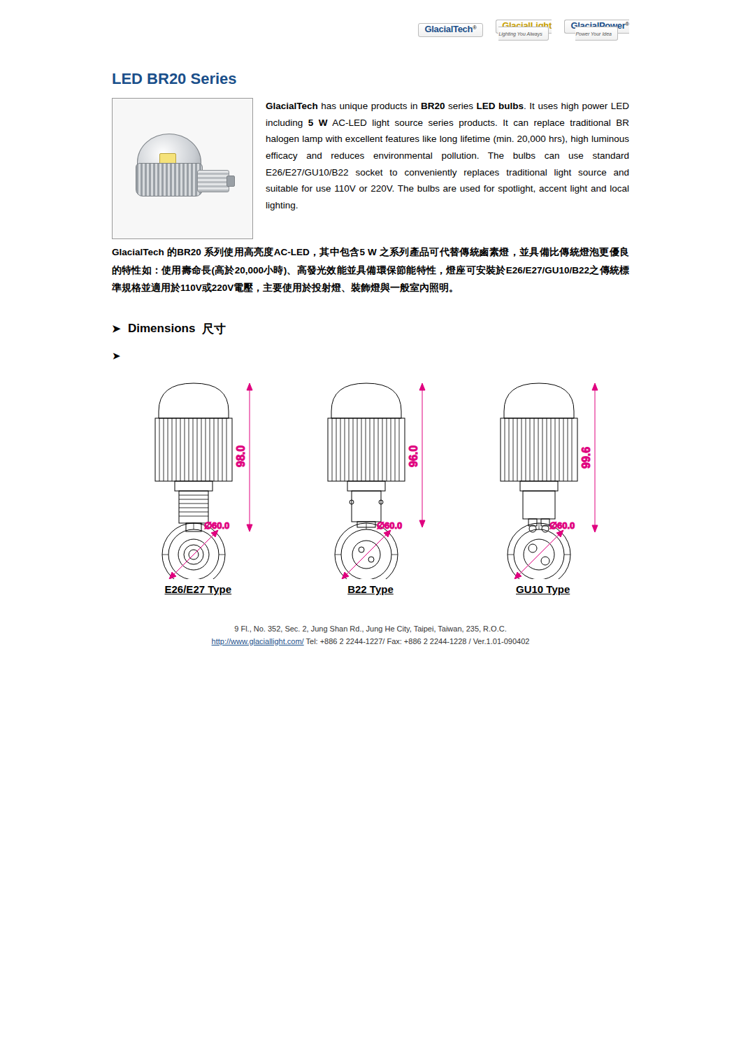GlacialTech® GlacialLight
Lighting You Always GlacialPower®
Power Your Idea
LED BR20 Series
GlacialTech has unique products in BR20 series LED bulbs. It uses high power LED including 5 W AC-LED light source series products. It can replace traditional BR halogen lamp with excellent features like long lifetime (min. 20,000 hrs), high luminous efficacy and reduces environmental pollution. The bulbs can use standard E26/E27/GU10/B22 socket to conveniently replaces traditional light source and suitable for use 110V or 220V. The bulbs are used for spotlight, accent light and local lighting.
GlacialTech 的BR20 系列使用高亮度AC-LED，其中包含5 W 之系列產品可代替傳統鹵素燈，並具備比傳統燈泡更優良的特性如：使用壽命長(高於20,000小時)、高發光效能並具備環保節能特性，燈座可安裝於E26/E27/GU10/B22之傳統標準規格並適用於110V或220V電壓，主要使用於投射燈、裝飾燈與一般室內照明。
➤ Dimensions 尺寸
➤
98.0 ∅60.0
E26/E27 Type
96.0 ∅60.0
B22 Type
99.6 ∅60.0
GU10 Type
9 Fl., No. 352, Sec. 2, Jung Shan Rd., Jung He City, Taipei, Taiwan, 235, R.O.C.
http://www.glaciallight.com/ Tel: +886 2 2244-1227/ Fax: +886 2 2244-1228 / Ver.1.01-090402